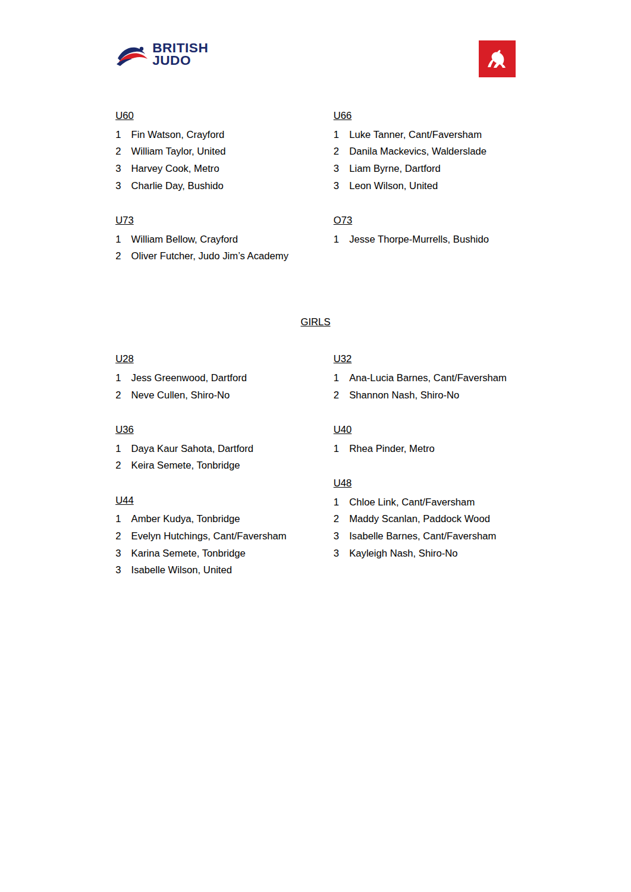BRITISH JUDO
U60
1 Fin Watson, Crayford
2 William Taylor, United
3 Harvey Cook, Metro
3 Charlie Day, Bushido
U73
1 William Bellow, Crayford
2 Oliver Futcher, Judo Jim’s Academy
U66
1 Luke Tanner, Cant/Faversham
2 Danila Mackevics, Walderslade
3 Liam Byrne, Dartford
3 Leon Wilson, United
O73
1 Jesse Thorpe-Murrells, Bushido
GIRLS
U28
1 Jess Greenwood, Dartford
2 Neve Cullen, Shiro-No
U36
1 Daya Kaur Sahota, Dartford
2 Keira Semete, Tonbridge
U44
1 Amber Kudya, Tonbridge
2 Evelyn Hutchings, Cant/Faversham
3 Karina Semete, Tonbridge
3 Isabelle Wilson, United
U32
1 Ana-Lucia Barnes, Cant/Faversham
2 Shannon Nash, Shiro-No
U40
1 Rhea Pinder, Metro
U48
1 Chloe Link, Cant/Faversham
2 Maddy Scanlan, Paddock Wood
3 Isabelle Barnes, Cant/Faversham
3 Kayleigh Nash, Shiro-No